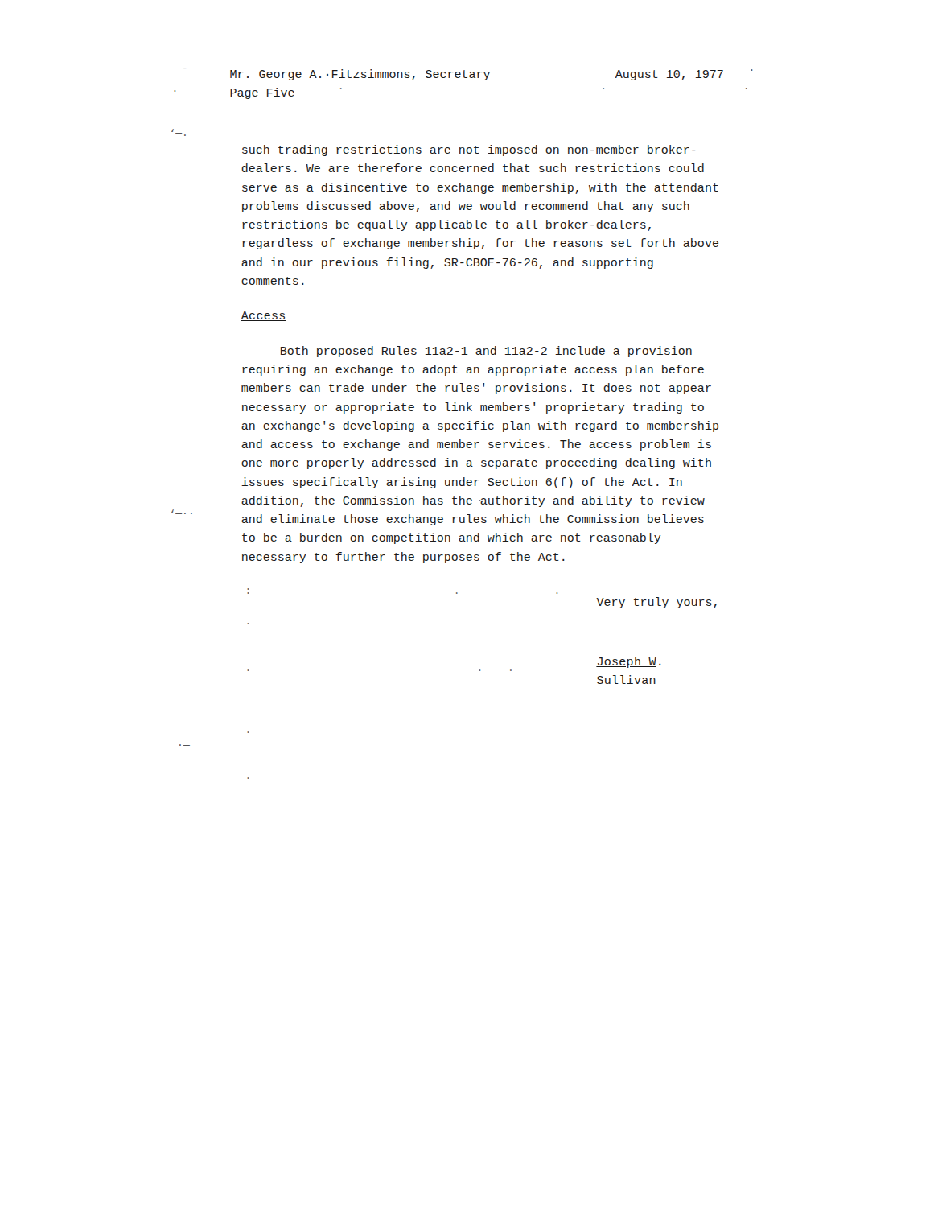- . ‘—. ‘—·· ·—
. . . . : . . . . . . . . .
Mr. George A.·Fitzsimmons, Secretary Page Five
August 10, 1977
such trading restrictions are not imposed on non-member broker-dealers. We are therefore concerned that such restrictions could serve as a disincentive to exchange membership, with the attendant problems discussed above, and we would recommend that any such restrictions be equally applicable to all broker-dealers, regardless of exchange membership, for the reasons set forth above and in our previous filing, SR-CBOE-76-26, and supporting comments.
Access
Both proposed Rules 11a2-1 and 11a2-2 include a provision requiring an exchange to adopt an appropriate access plan before members can trade under the rules' provisions. It does not appear necessary or appropriate to link members' proprietary trading to an exchange's developing a specific plan with regard to membership and access to exchange and member services. The access problem is one more properly addressed in a separate proceeding dealing with issues specifically arising under Section 6(f) of the Act. In addition, the Commission has the authority and ability to review and eliminate those exchange rules which the Commission believes to be a burden on competition and which are not reasonably necessary to further the purposes of the Act.
Very truly yours,
Joseph W. Sullivan